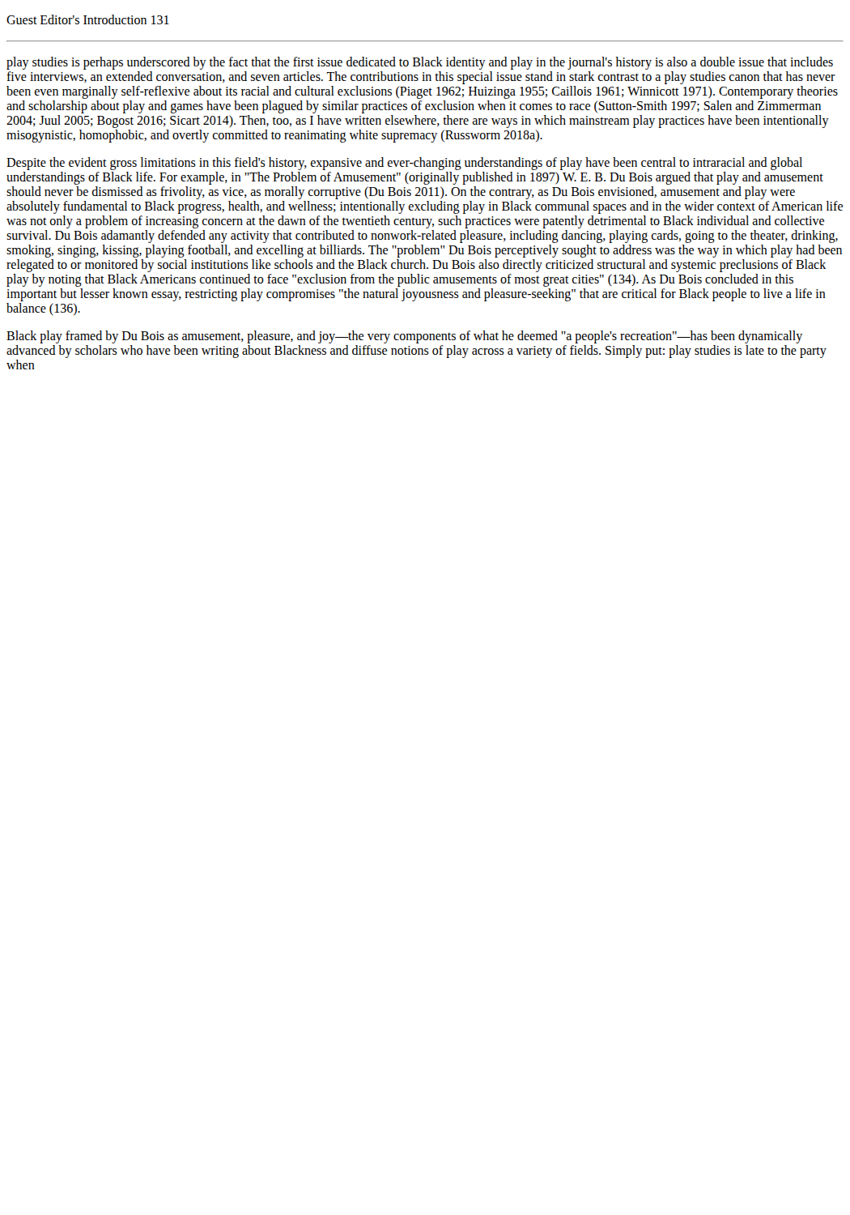Guest Editor's Introduction 131
play studies is perhaps underscored by the fact that the first issue dedicated to Black identity and play in the journal's history is also a double issue that includes five interviews, an extended conversation, and seven articles. The contributions in this special issue stand in stark contrast to a play studies canon that has never been even marginally self-reflexive about its racial and cultural exclusions (Piaget 1962; Huizinga 1955; Caillois 1961; Winnicott 1971). Contemporary theories and scholarship about play and games have been plagued by similar practices of exclusion when it comes to race (Sutton-Smith 1997; Salen and Zimmerman 2004; Juul 2005; Bogost 2016; Sicart 2014). Then, too, as I have written elsewhere, there are ways in which mainstream play practices have been intentionally misogynistic, homophobic, and overtly committed to reanimating white supremacy (Russworm 2018a).
Despite the evident gross limitations in this field's history, expansive and ever-changing understandings of play have been central to intraracial and global understandings of Black life. For example, in "The Problem of Amusement" (originally published in 1897) W. E. B. Du Bois argued that play and amusement should never be dismissed as frivolity, as vice, as morally corruptive (Du Bois 2011). On the contrary, as Du Bois envisioned, amusement and play were absolutely fundamental to Black progress, health, and wellness; intentionally excluding play in Black communal spaces and in the wider context of American life was not only a problem of increasing concern at the dawn of the twentieth century, such practices were patently detrimental to Black individual and collective survival. Du Bois adamantly defended any activity that contributed to nonwork-related pleasure, including dancing, playing cards, going to the theater, drinking, smoking, singing, kissing, playing football, and excelling at billiards. The "problem" Du Bois perceptively sought to address was the way in which play had been relegated to or monitored by social institutions like schools and the Black church. Du Bois also directly criticized structural and systemic preclusions of Black play by noting that Black Americans continued to face "exclusion from the public amusements of most great cities" (134). As Du Bois concluded in this important but lesser known essay, restricting play compromises "the natural joyousness and pleasure-seeking" that are critical for Black people to live a life in balance (136).
Black play framed by Du Bois as amusement, pleasure, and joy—the very components of what he deemed "a people's recreation"—has been dynamically advanced by scholars who have been writing about Blackness and diffuse notions of play across a variety of fields. Simply put: play studies is late to the party when